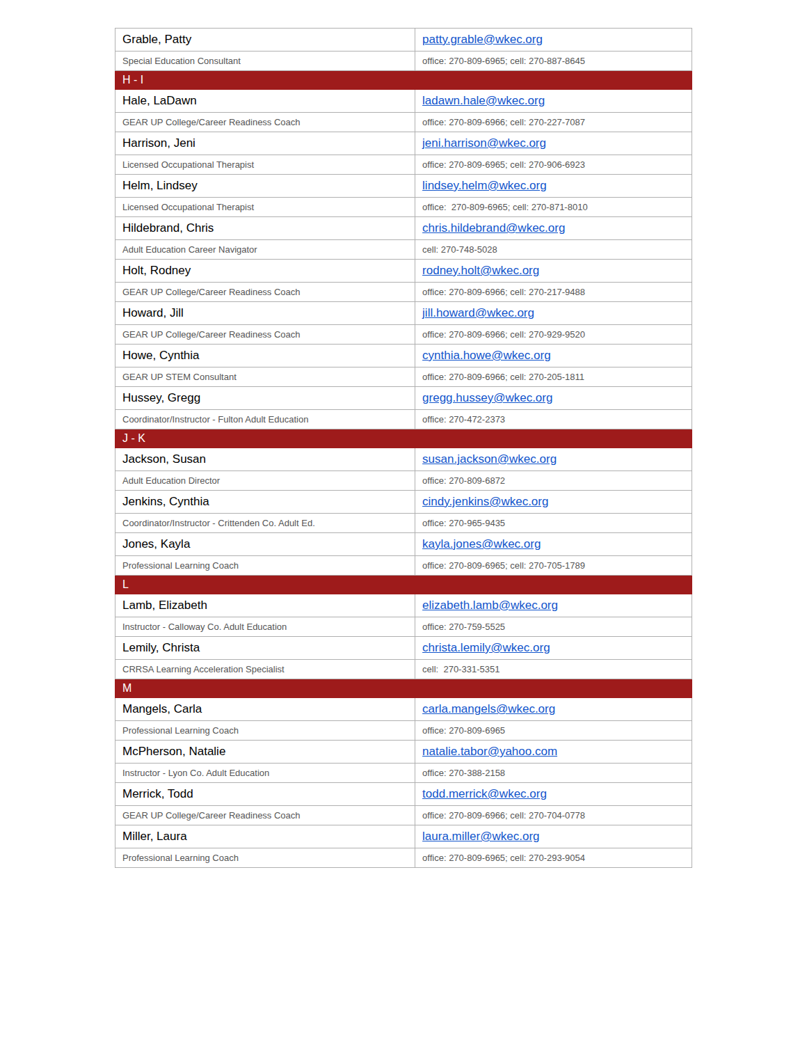| Grable, Patty | patty.grable@wkec.org |
| Special Education Consultant | office: 270-809-6965; cell: 270-887-8645 |
| H - I | |
| Hale, LaDawn | ladawn.hale@wkec.org |
| GEAR UP College/Career Readiness Coach | office: 270-809-6966; cell: 270-227-7087 |
| Harrison, Jeni | jeni.harrison@wkec.org |
| Licensed Occupational Therapist | office: 270-809-6965; cell: 270-906-6923 |
| Helm, Lindsey | lindsey.helm@wkec.org |
| Licensed Occupational Therapist | office: 270-809-6965; cell: 270-871-8010 |
| Hildebrand, Chris | chris.hildebrand@wkec.org |
| Adult Education Career Navigator | cell: 270-748-5028 |
| Holt, Rodney | rodney.holt@wkec.org |
| GEAR UP College/Career Readiness Coach | office: 270-809-6966; cell: 270-217-9488 |
| Howard, Jill | jill.howard@wkec.org |
| GEAR UP College/Career Readiness Coach | office: 270-809-6966; cell: 270-929-9520 |
| Howe, Cynthia | cynthia.howe@wkec.org |
| GEAR UP STEM Consultant | office: 270-809-6966; cell: 270-205-1811 |
| Hussey, Gregg | gregg.hussey@wkec.org |
| Coordinator/Instructor - Fulton Adult Education | office: 270-472-2373 |
| J - K | |
| Jackson, Susan | susan.jackson@wkec.org |
| Adult Education Director | office: 270-809-6872 |
| Jenkins, Cynthia | cindy.jenkins@wkec.org |
| Coordinator/Instructor - Crittenden Co. Adult Ed. | office: 270-965-9435 |
| Jones, Kayla | kayla.jones@wkec.org |
| Professional Learning Coach | office: 270-809-6965; cell: 270-705-1789 |
| L | |
| Lamb, Elizabeth | elizabeth.lamb@wkec.org |
| Instructor - Calloway Co. Adult Education | office: 270-759-5525 |
| Lemily, Christa | christa.lemily@wkec.org |
| CRRSA Learning Acceleration Specialist | cell: 270-331-5351 |
| M | |
| Mangels, Carla | carla.mangels@wkec.org |
| Professional Learning Coach | office: 270-809-6965 |
| McPherson, Natalie | natalie.tabor@yahoo.com |
| Instructor - Lyon Co. Adult Education | office: 270-388-2158 |
| Merrick, Todd | todd.merrick@wkec.org |
| GEAR UP College/Career Readiness Coach | office: 270-809-6966; cell: 270-704-0778 |
| Miller, Laura | laura.miller@wkec.org |
| Professional Learning Coach | office: 270-809-6965; cell: 270-293-9054 |